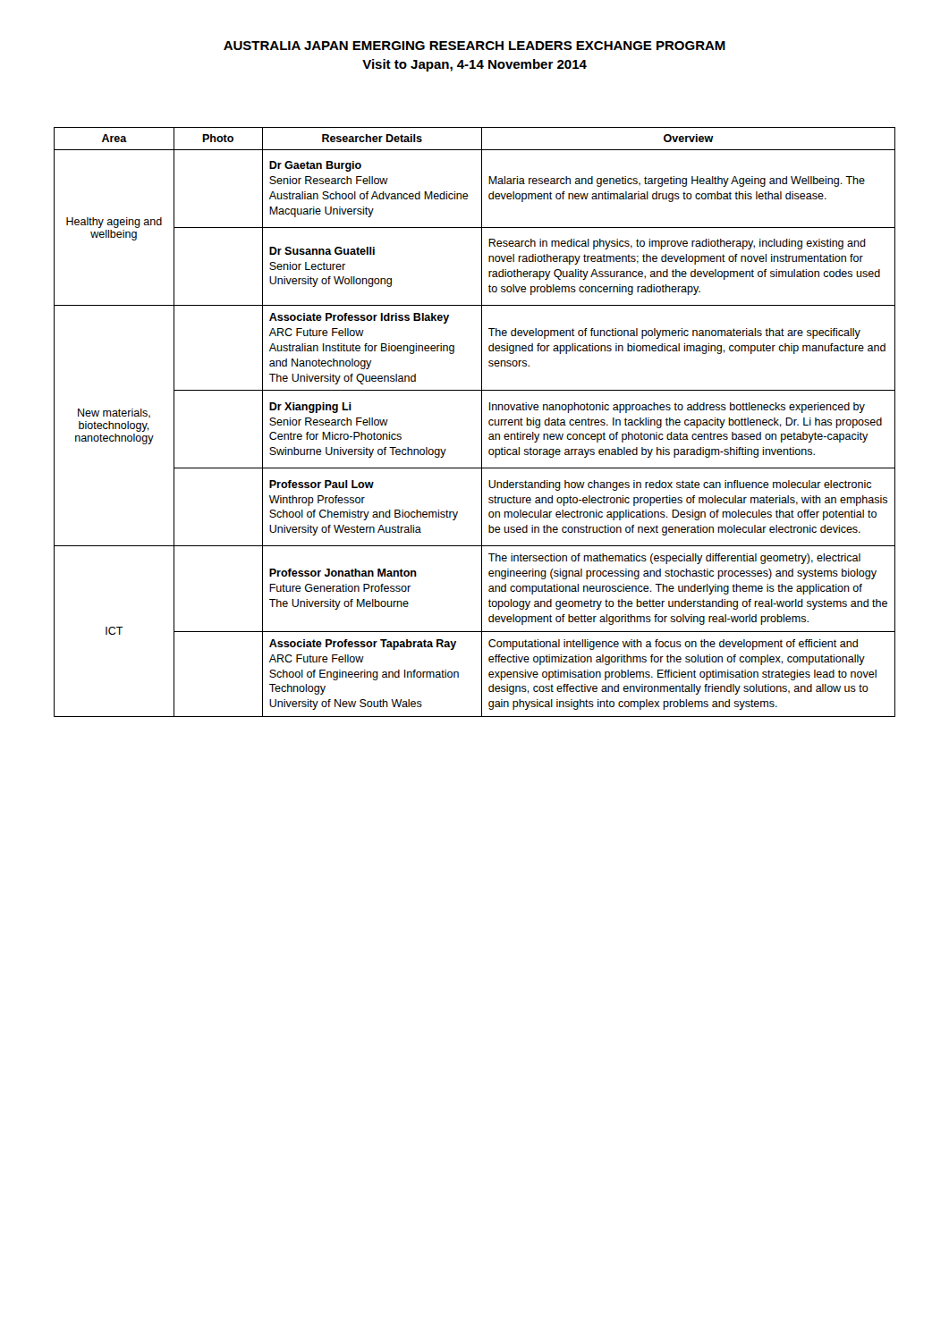AUSTRALIA JAPAN EMERGING RESEARCH LEADERS EXCHANGE PROGRAM
Visit to Japan, 4-14 November 2014
| Area | Photo | Researcher Details | Overview |
| --- | --- | --- | --- |
| Healthy ageing and wellbeing | | Dr Gaetan Burgio Senior Research Fellow Australian School of Advanced Medicine Macquarie University | Malaria research and genetics, targeting Healthy Ageing and Wellbeing. The development of new antimalarial drugs to combat this lethal disease. |
| | Dr Susanna Guatelli Senior Lecturer University of Wollongong | Research in medical physics, to improve radiotherapy, including existing and novel radiotherapy treatments; the development of novel instrumentation for radiotherapy Quality Assurance, and the development of simulation codes used to solve problems concerning radiotherapy. |
| New materials, biotechnology, nanotechnology | | Associate Professor Idriss Blakey ARC Future Fellow Australian Institute for Bioengineering and Nanotechnology The University of Queensland | The development of functional polymeric nanomaterials that are specifically designed for applications in biomedical imaging, computer chip manufacture and sensors. |
| | Dr Xiangping Li Senior Research Fellow Centre for Micro-Photonics Swinburne University of Technology | Innovative nanophotonic approaches to address bottlenecks experienced by current big data centres. In tackling the capacity bottleneck, Dr. Li has proposed an entirely new concept of photonic data centres based on petabyte-capacity optical storage arrays enabled by his paradigm-shifting inventions. |
| | Professor Paul Low Winthrop Professor School of Chemistry and Biochemistry University of Western Australia | Understanding how changes in redox state can influence molecular electronic structure and opto-electronic properties of molecular materials, with an emphasis on molecular electronic applications. Design of molecules that offer potential to be used in the construction of next generation molecular electronic devices. |
| ICT | | Professor Jonathan Manton Future Generation Professor The University of Melbourne | The intersection of mathematics (especially differential geometry), electrical engineering (signal processing and stochastic processes) and systems biology and computational neuroscience. The underlying theme is the application of topology and geometry to the better understanding of real-world systems and the development of better algorithms for solving real-world problems. |
| | Associate Professor Tapabrata Ray ARC Future Fellow School of Engineering and Information Technology University of New South Wales | Computational intelligence with a focus on the development of efficient and effective optimization algorithms for the solution of complex, computationally expensive optimisation problems. Efficient optimisation strategies lead to novel designs, cost effective and environmentally friendly solutions, and allow us to gain physical insights into complex problems and systems. |